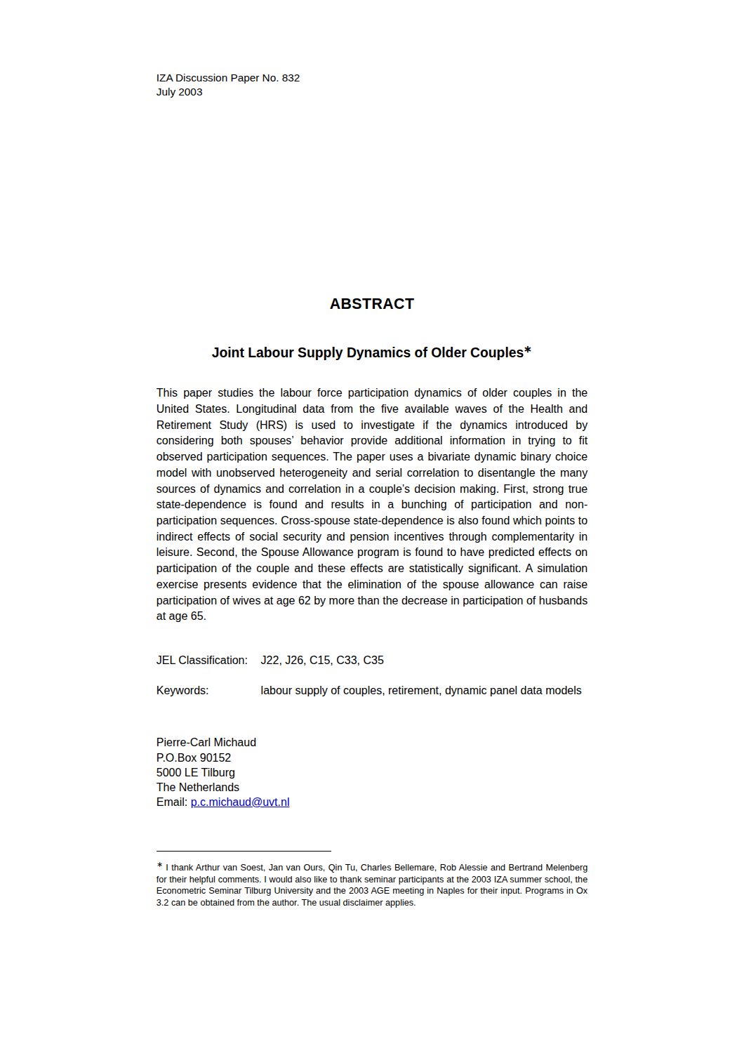IZA Discussion Paper No. 832
July 2003
ABSTRACT
Joint Labour Supply Dynamics of Older Couples∗
This paper studies the labour force participation dynamics of older couples in the United States. Longitudinal data from the five available waves of the Health and Retirement Study (HRS) is used to investigate if the dynamics introduced by considering both spouses’ behavior provide additional information in trying to fit observed participation sequences. The paper uses a bivariate dynamic binary choice model with unobserved heterogeneity and serial correlation to disentangle the many sources of dynamics and correlation in a couple’s decision making. First, strong true state-dependence is found and results in a bunching of participation and non-participation sequences. Cross-spouse state-dependence is also found which points to indirect effects of social security and pension incentives through complementarity in leisure. Second, the Spouse Allowance program is found to have predicted effects on participation of the couple and these effects are statistically significant. A simulation exercise presents evidence that the elimination of the spouse allowance can raise participation of wives at age 62 by more than the decrease in participation of husbands at age 65.
JEL Classification: J22, J26, C15, C33, C35
Keywords: labour supply of couples, retirement, dynamic panel data models
Pierre-Carl Michaud
P.O.Box 90152
5000 LE Tilburg
The Netherlands
Email: p.c.michaud@uvt.nl
∗ I thank Arthur van Soest, Jan van Ours, Qin Tu, Charles Bellemare, Rob Alessie and Bertrand Melenberg for their helpful comments. I would also like to thank seminar participants at the 2003 IZA summer school, the Econometric Seminar Tilburg University and the 2003 AGE meeting in Naples for their input. Programs in Ox 3.2 can be obtained from the author. The usual disclaimer applies.